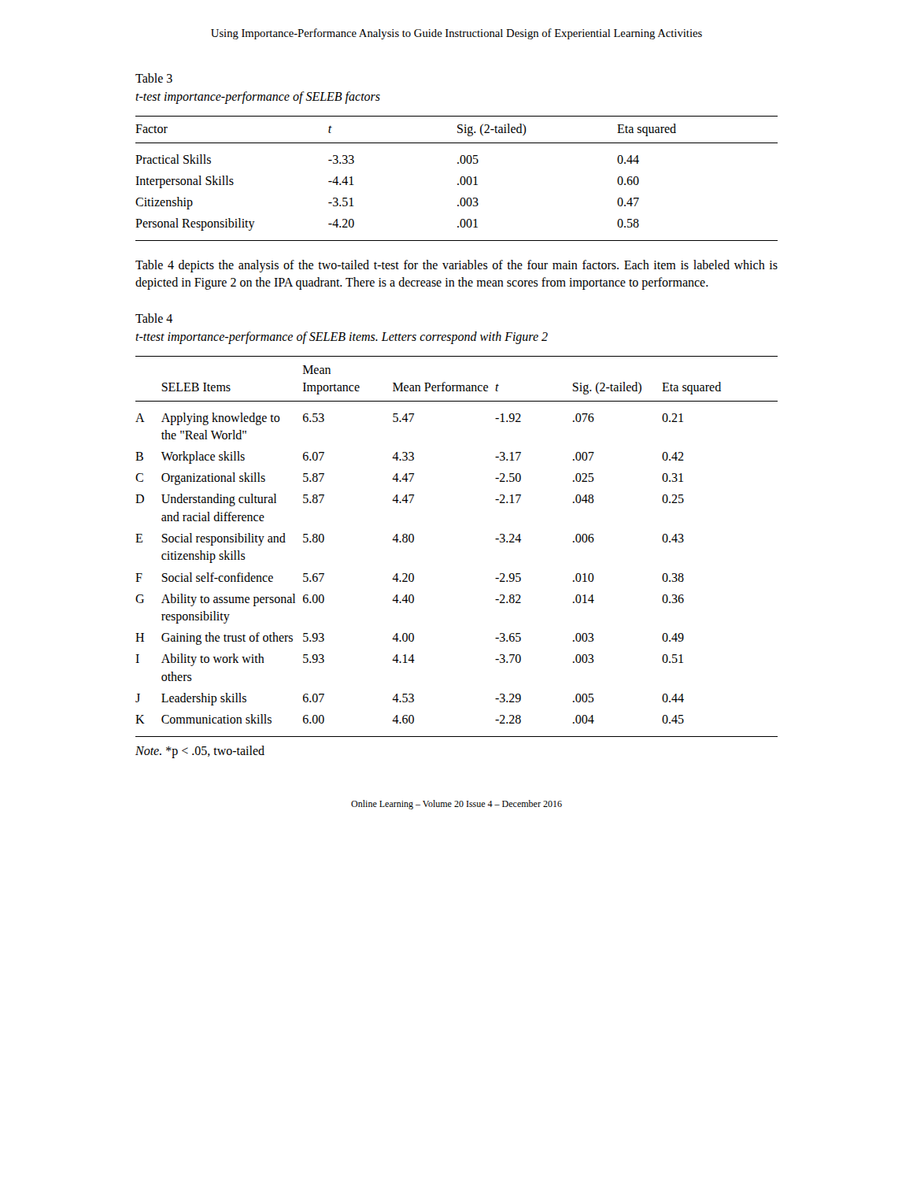Using Importance-Performance Analysis to Guide Instructional Design of Experiential Learning Activities
Table 3
t-test importance-performance of SELEB factors
| Factor | t | Sig. (2-tailed) | Eta squared |
| --- | --- | --- | --- |
| Practical Skills | -3.33 | .005 | 0.44 |
| Interpersonal Skills | -4.41 | .001 | 0.60 |
| Citizenship | -3.51 | .003 | 0.47 |
| Personal Responsibility | -4.20 | .001 | 0.58 |
Table 4 depicts the analysis of the two-tailed t-test for the variables of the four main factors. Each item is labeled which is depicted in Figure 2 on the IPA quadrant. There is a decrease in the mean scores from importance to performance.
Table 4
t-ttest importance-performance of SELEB items. Letters correspond with Figure 2
| | SELEB Items | Mean Importance | Mean Performance | t | Sig. (2-tailed) | Eta squared |
| --- | --- | --- | --- | --- | --- | --- |
| A | Applying knowledge to the "Real World" | 6.53 | 5.47 | -1.92 | .076 | 0.21 |
| B | Workplace skills | 6.07 | 4.33 | -3.17 | .007 | 0.42 |
| C | Organizational skills | 5.87 | 4.47 | -2.50 | .025 | 0.31 |
| D | Understanding cultural and racial difference | 5.87 | 4.47 | -2.17 | .048 | 0.25 |
| E | Social responsibility and citizenship skills | 5.80 | 4.80 | -3.24 | .006 | 0.43 |
| F | Social self-confidence | 5.67 | 4.20 | -2.95 | .010 | 0.38 |
| G | Ability to assume personal responsibility | 6.00 | 4.40 | -2.82 | .014 | 0.36 |
| H | Gaining the trust of others | 5.93 | 4.00 | -3.65 | .003 | 0.49 |
| I | Ability to work with others | 5.93 | 4.14 | -3.70 | .003 | 0.51 |
| J | Leadership skills | 6.07 | 4.53 | -3.29 | .005 | 0.44 |
| K | Communication skills | 6.00 | 4.60 | -2.28 | .004 | 0.45 |
Note. *p < .05, two-tailed
Online Learning – Volume 20 Issue 4 – December 2016